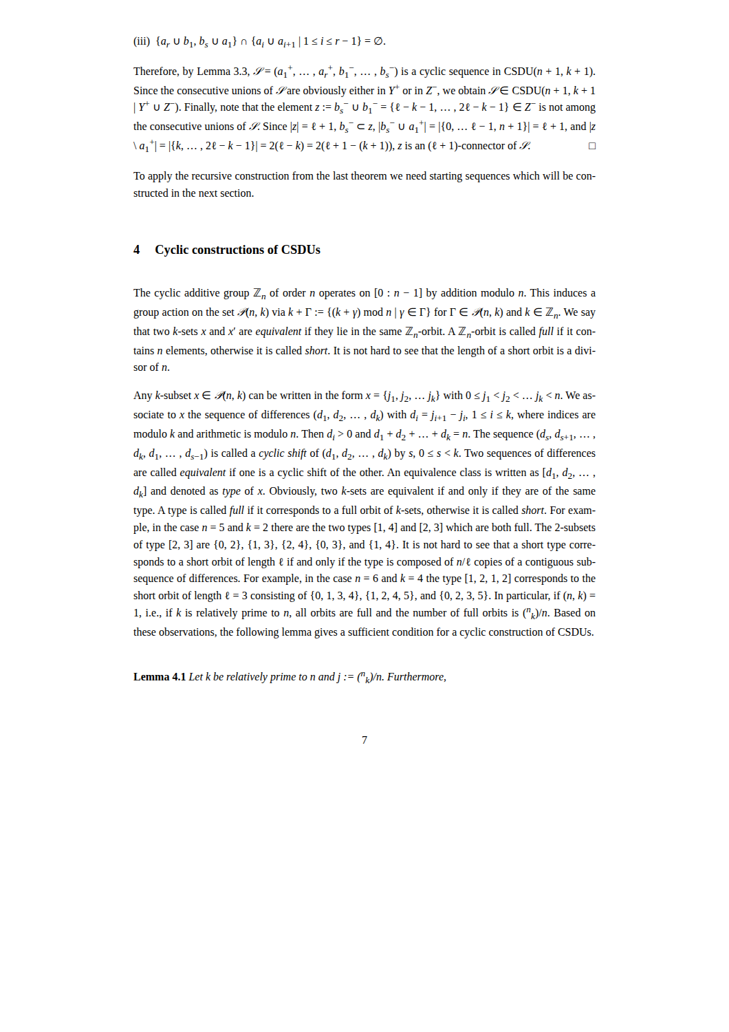(iii) {ar ∪ b1, bs ∪ a1} ∩ {ai ∪ ai+1 | 1 ≤ i ≤ r − 1} = ∅.
Therefore, by Lemma 3.3, 𝒮 = (a1+, … , ar+, b1−, … , bs−) is a cyclic sequence in CSDU(n + 1, k + 1). Since the consecutive unions of 𝒮 are obviously either in Y+ or in Z−, we obtain 𝒮 ∈ CSDU(n + 1, k + 1 | Y+ ∪ Z−). Finally, note that the element z := bs− ∪ b1− = {ℓ − k − 1, … , 2ℓ − k − 1} ∈ Z− is not among the consecutive unions of 𝒮. Since |z| = ℓ + 1, bs− ⊂ z, |bs− ∪ a1+| = |{0, … ℓ − 1, n + 1}| = ℓ + 1, and |z \ a1+| = |{k, … , 2ℓ − k − 1}| = 2(ℓ − k) = 2(ℓ + 1 − (k + 1)), z is an (ℓ + 1)-connector of 𝒮. □
To apply the recursive construction from the last theorem we need starting sequences which will be constructed in the next section.
4 Cyclic constructions of CSDUs
The cyclic additive group ℤn of order n operates on [0 : n − 1] by addition modulo n. This induces a group action on the set 𝒫(n, k) via k + Γ := {(k + γ) mod n | γ ∈ Γ} for Γ ∈ 𝒫(n, k) and k ∈ ℤn. We say that two k-sets x and x′ are equivalent if they lie in the same ℤn-orbit. A ℤn-orbit is called full if it contains n elements, otherwise it is called short. It is not hard to see that the length of a short orbit is a divisor of n.
Any k-subset x ∈ 𝒫(n, k) can be written in the form x = {j1, j2, … jk} with 0 ≤ j1 < j2 < … jk < n. We associate to x the sequence of differences (d1, d2, … , dk) with di = ji+1 − ji, 1 ≤ i ≤ k, where indices are modulo k and arithmetic is modulo n. Then di > 0 and d1 + d2 + … + dk = n. The sequence (ds, ds+1, … , dk, d1, … , ds−1) is called a cyclic shift of (d1, d2, … , dk) by s, 0 ≤ s < k. Two sequences of differences are called equivalent if one is a cyclic shift of the other. An equivalence class is written as [d1, d2, … , dk] and denoted as type of x. Obviously, two k-sets are equivalent if and only if they are of the same type. A type is called full if it corresponds to a full orbit of k-sets, otherwise it is called short. For example, in the case n = 5 and k = 2 there are the two types [1, 4] and [2, 3] which are both full. The 2-subsets of type [2, 3] are {0, 2}, {1, 3}, {2, 4}, {0, 3}, and {1, 4}. It is not hard to see that a short type corresponds to a short orbit of length ℓ if and only if the type is composed of n/ℓ copies of a contiguous subsequence of differences. For example, in the case n = 6 and k = 4 the type [1, 2, 1, 2] corresponds to the short orbit of length ℓ = 3 consisting of {0, 1, 3, 4}, {1, 2, 4, 5}, and {0, 2, 3, 5}. In particular, if (n, k) = 1, i.e., if k is relatively prime to n, all orbits are full and the number of full orbits is (nk)/n. Based on these observations, the following lemma gives a sufficient condition for a cyclic construction of CSDUs.
Lemma 4.1 Let k be relatively prime to n and j := (nk)/n. Furthermore,
7